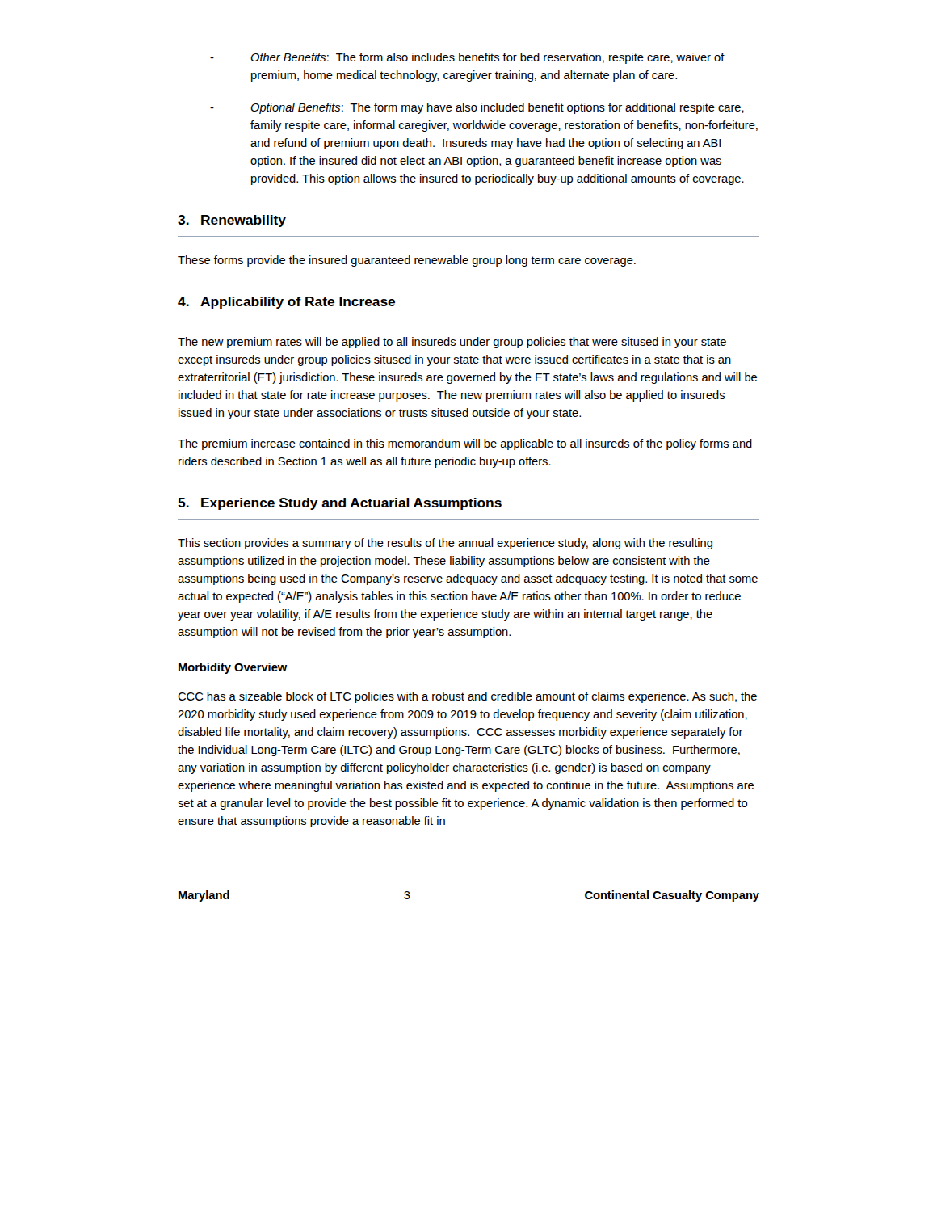Other Benefits: The form also includes benefits for bed reservation, respite care, waiver of premium, home medical technology, caregiver training, and alternate plan of care.
Optional Benefits: The form may have also included benefit options for additional respite care, family respite care, informal caregiver, worldwide coverage, restoration of benefits, non-forfeiture, and refund of premium upon death. Insureds may have had the option of selecting an ABI option. If the insured did not elect an ABI option, a guaranteed benefit increase option was provided. This option allows the insured to periodically buy-up additional amounts of coverage.
3. Renewability
These forms provide the insured guaranteed renewable group long term care coverage.
4. Applicability of Rate Increase
The new premium rates will be applied to all insureds under group policies that were sitused in your state except insureds under group policies sitused in your state that were issued certificates in a state that is an extraterritorial (ET) jurisdiction. These insureds are governed by the ET state’s laws and regulations and will be included in that state for rate increase purposes. The new premium rates will also be applied to insureds issued in your state under associations or trusts sitused outside of your state.
The premium increase contained in this memorandum will be applicable to all insureds of the policy forms and riders described in Section 1 as well as all future periodic buy-up offers.
5. Experience Study and Actuarial Assumptions
This section provides a summary of the results of the annual experience study, along with the resulting assumptions utilized in the projection model. These liability assumptions below are consistent with the assumptions being used in the Company’s reserve adequacy and asset adequacy testing. It is noted that some actual to expected (“A/E”) analysis tables in this section have A/E ratios other than 100%. In order to reduce year over year volatility, if A/E results from the experience study are within an internal target range, the assumption will not be revised from the prior year’s assumption.
Morbidity Overview
CCC has a sizeable block of LTC policies with a robust and credible amount of claims experience. As such, the 2020 morbidity study used experience from 2009 to 2019 to develop frequency and severity (claim utilization, disabled life mortality, and claim recovery) assumptions. CCC assesses morbidity experience separately for the Individual Long-Term Care (ILTC) and Group Long-Term Care (GLTC) blocks of business. Furthermore, any variation in assumption by different policyholder characteristics (i.e. gender) is based on company experience where meaningful variation has existed and is expected to continue in the future. Assumptions are set at a granular level to provide the best possible fit to experience. A dynamic validation is then performed to ensure that assumptions provide a reasonable fit in
Maryland 3 Continental Casualty Company